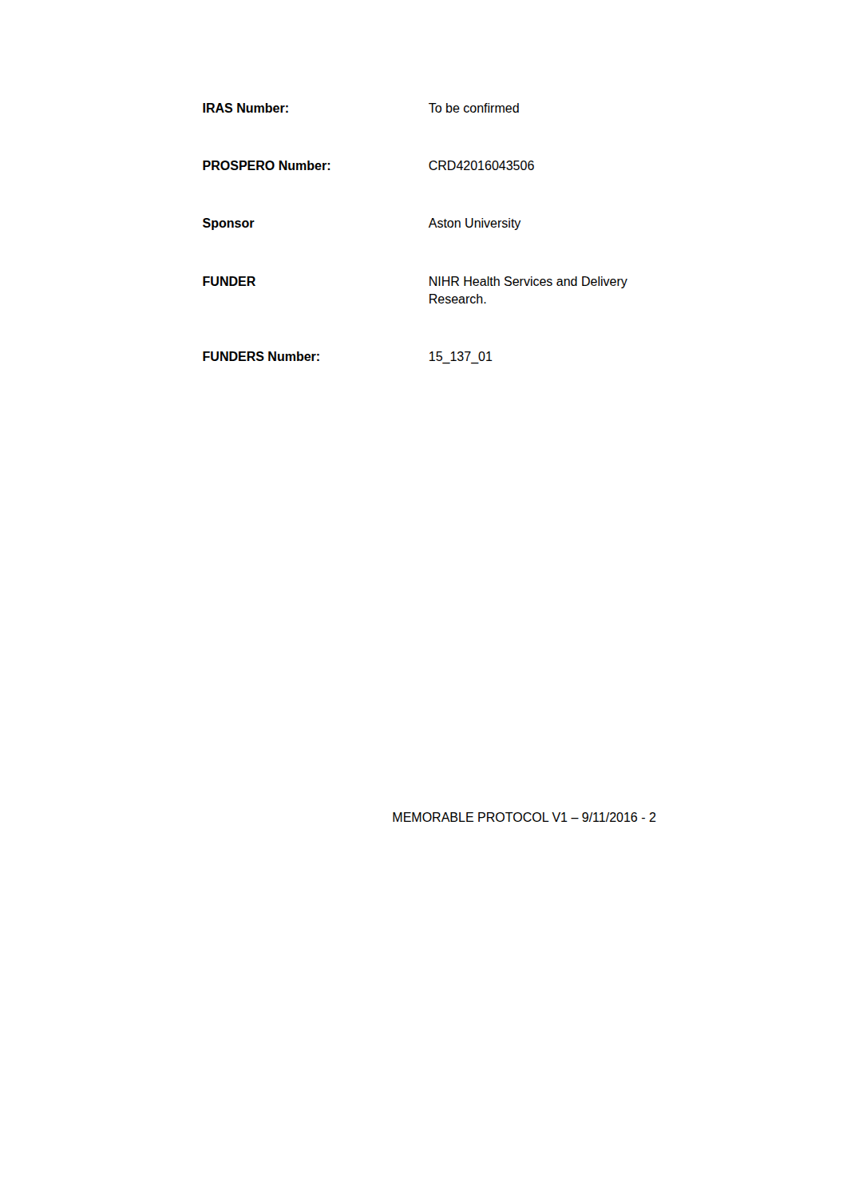| IRAS Number: | To be confirmed |
| PROSPERO Number: | CRD42016043506 |
| Sponsor | Aston University |
| FUNDER | NIHR Health Services and Delivery Research. |
| FUNDERS Number: | 15_137_01 |
MEMORABLE PROTOCOL V1 – 9/11/2016 - 2